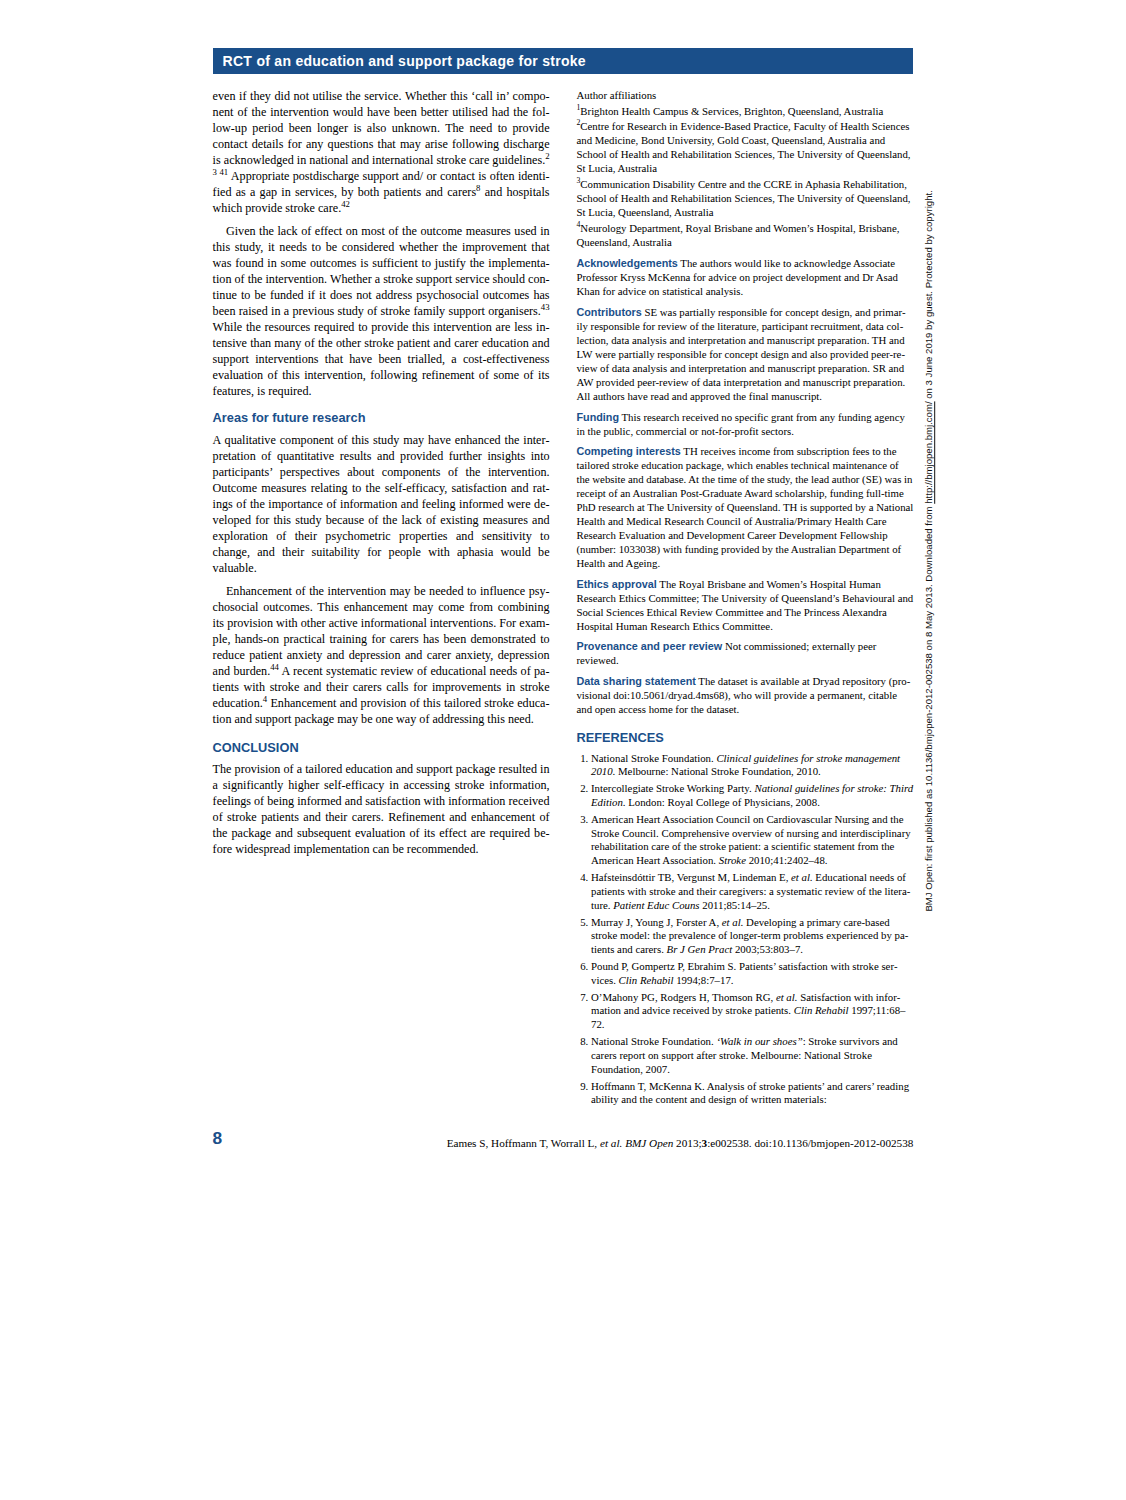BMJ Open: first published as 10.1136/bmjopen-2012-002538 on 8 May 2013. Downloaded from http://bmjopen.bmj.com/ on 3 June 2019 by guest. Protected by copyright.
RCT of an education and support package for stroke
even if they did not utilise the service. Whether this ‘call in’ component of the intervention would have been better utilised had the follow-up period been longer is also unknown. The need to provide contact details for any questions that may arise following discharge is acknowledged in national and international stroke care guidelines.2 3 41 Appropriate postdischarge support and/ or contact is often identified as a gap in services, by both patients and carers8 and hospitals which provide stroke care.42
Given the lack of effect on most of the outcome measures used in this study, it needs to be considered whether the improvement that was found in some outcomes is sufficient to justify the implementation of the intervention. Whether a stroke support service should continue to be funded if it does not address psychosocial outcomes has been raised in a previous study of stroke family support organisers.43 While the resources required to provide this intervention are less intensive than many of the other stroke patient and carer education and support interventions that have been trialled, a cost-effectiveness evaluation of this intervention, following refinement of some of its features, is required.
Areas for future research
A qualitative component of this study may have enhanced the interpretation of quantitative results and provided further insights into participants’ perspectives about components of the intervention. Outcome measures relating to the self-efficacy, satisfaction and ratings of the importance of information and feeling informed were developed for this study because of the lack of existing measures and exploration of their psychometric properties and sensitivity to change, and their suitability for people with aphasia would be valuable.
Enhancement of the intervention may be needed to influence psychosocial outcomes. This enhancement may come from combining its provision with other active informational interventions. For example, hands-on practical training for carers has been demonstrated to reduce patient anxiety and depression and carer anxiety, depression and burden.44 A recent systematic review of educational needs of patients with stroke and their carers calls for improvements in stroke education.4 Enhancement and provision of this tailored stroke education and support package may be one way of addressing this need.
Conclusion
The provision of a tailored education and support package resulted in a significantly higher self-efficacy in accessing stroke information, feelings of being informed and satisfaction with information received of stroke patients and their carers. Refinement and enhancement of the package and subsequent evaluation of its effect are required before widespread implementation can be recommended.
Author affiliations
1Brighton Health Campus & Services, Brighton, Queensland, Australia
2Centre for Research in Evidence-Based Practice, Faculty of Health Sciences and Medicine, Bond University, Gold Coast, Queensland, Australia and School of Health and Rehabilitation Sciences, The University of Queensland, St Lucia, Australia
3Communication Disability Centre and the CCRE in Aphasia Rehabilitation, School of Health and Rehabilitation Sciences, The University of Queensland, St Lucia, Queensland, Australia
4Neurology Department, Royal Brisbane and Women’s Hospital, Brisbane, Queensland, Australia
Acknowledgements The authors would like to acknowledge Associate Professor Kryss McKenna for advice on project development and Dr Asad Khan for advice on statistical analysis.
Contributors SE was partially responsible for concept design, and primarily responsible for review of the literature, participant recruitment, data collection, data analysis and interpretation and manuscript preparation. TH and LW were partially responsible for concept design and also provided peer-review of data analysis and interpretation and manuscript preparation. SR and AW provided peer-review of data interpretation and manuscript preparation. All authors have read and approved the final manuscript.
Funding This research received no specific grant from any funding agency in the public, commercial or not-for-profit sectors.
Competing interests TH receives income from subscription fees to the tailored stroke education package, which enables technical maintenance of the website and database. At the time of the study, the lead author (SE) was in receipt of an Australian Post-Graduate Award scholarship, funding full-time PhD research at The University of Queensland. TH is supported by a National Health and Medical Research Council of Australia/Primary Health Care Research Evaluation and Development Career Development Fellowship (number: 1033038) with funding provided by the Australian Department of Health and Ageing.
Ethics approval The Royal Brisbane and Women’s Hospital Human Research Ethics Committee; The University of Queensland’s Behavioural and Social Sciences Ethical Review Committee and The Princess Alexandra Hospital Human Research Ethics Committee.
Provenance and peer review Not commissioned; externally peer reviewed.
Data sharing statement The dataset is available at Dryad repository (provisional doi:10.5061/dryad.4ms68), who will provide a permanent, citable and open access home for the dataset.
References
National Stroke Foundation. Clinical guidelines for stroke management 2010. Melbourne: National Stroke Foundation, 2010.
Intercollegiate Stroke Working Party. National guidelines for stroke: Third Edition. London: Royal College of Physicians, 2008.
American Heart Association Council on Cardiovascular Nursing and the Stroke Council. Comprehensive overview of nursing and interdisciplinary rehabilitation care of the stroke patient: a scientific statement from the American Heart Association. Stroke 2010;41:2402–48.
Hafsteinsdóttir TB, Vergunst M, Lindeman E, et al. Educational needs of patients with stroke and their caregivers: a systematic review of the literature. Patient Educ Couns 2011;85:14–25.
Murray J, Young J, Forster A, et al. Developing a primary care-based stroke model: the prevalence of longer-term problems experienced by patients and carers. Br J Gen Pract 2003;53:803–7.
Pound P, Gompertz P, Ebrahim S. Patients’ satisfaction with stroke services. Clin Rehabil 1994;8:7–17.
O’Mahony PG, Rodgers H, Thomson RG, et al. Satisfaction with information and advice received by stroke patients. Clin Rehabil 1997;11:68–72.
National Stroke Foundation. ‘Walk in our shoes”: Stroke survivors and carers report on support after stroke. Melbourne: National Stroke Foundation, 2007.
Hoffmann T, McKenna K. Analysis of stroke patients’ and carers’ reading ability and the content and design of written materials:
8
Eames S, Hoffmann T, Worrall L, et al. BMJ Open 2013;3:e002538. doi:10.1136/bmjopen-2012-002538